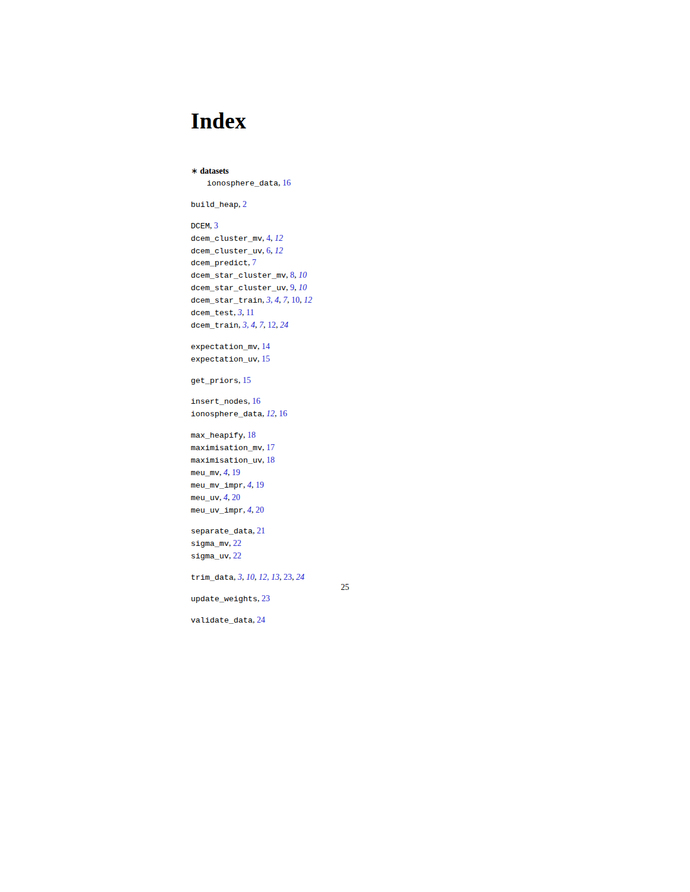Index
∗ datasets
ionosphere_data, 16
build_heap, 2
DCEM, 3
dcem_cluster_mv, 4, 12
dcem_cluster_uv, 6, 12
dcem_predict, 7
dcem_star_cluster_mv, 8, 10
dcem_star_cluster_uv, 9, 10
dcem_star_train, 3, 4, 7, 10, 12
dcem_test, 3, 11
dcem_train, 3, 4, 7, 12, 24
expectation_mv, 14
expectation_uv, 15
get_priors, 15
insert_nodes, 16
ionosphere_data, 12, 16
max_heapify, 18
maximisation_mv, 17
maximisation_uv, 18
meu_mv, 4, 19
meu_mv_impr, 4, 19
meu_uv, 4, 20
meu_uv_impr, 4, 20
separate_data, 21
sigma_mv, 22
sigma_uv, 22
trim_data, 3, 10, 12, 13, 23, 24
update_weights, 23
validate_data, 24
25